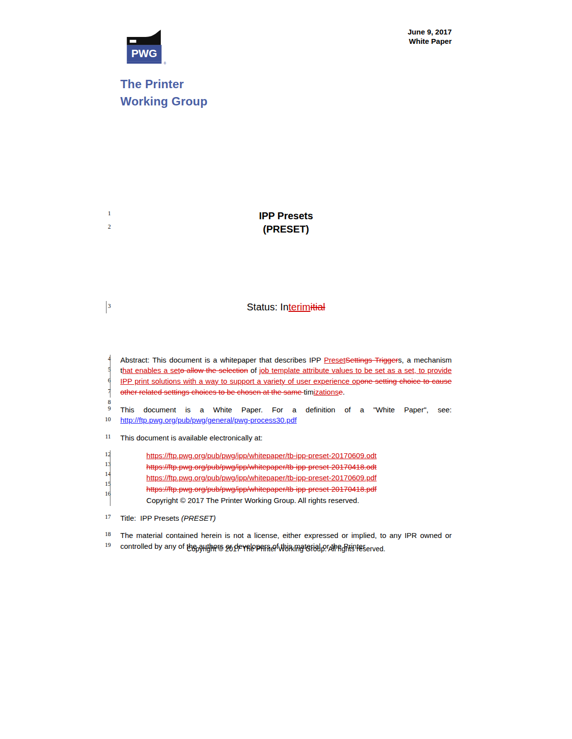PWG ®
The Printer Working Group
June 9, 2017
White Paper
1
IPP Presets
2
(PRESET)
3 Status: Interim itial
4 5 6 7 8
Abstract: This document is a whitepaper that describes IPP Preset Settings Triggers, a mechanism that enables a set o allow the selection of job template attribute values to be set as a set, to provide IPP print solutions with a way to support a variety of user experience op one setting choice to cause other related settings choices to be chosen at the same timizations e.
9 10
This document is a White Paper. For a definition of a "White Paper", see: http://ftp.pwg.org/pub/pwg/general/pwg-process30.pdf
11
This document is available electronically at:
12 13 14 15 16
https://ftp.pwg.org/pub/pwg/ipp/whitepaper/tb-ipp-preset-20170609.odt
https://ftp.pwg.org/pub/pwg/ipp/whitepaper/tb-ipp-preset-20170418.odt
https://ftp.pwg.org/pub/pwg/ipp/whitepaper/tb-ipp-preset-20170609.pdf
https://ftp.pwg.org/pub/pwg/ipp/whitepaper/tb-ipp-preset-20170418.pdf
Copyright © 2017 The Printer Working Group. All rights reserved.
17
Title: IPP Presets (PRESET)
18 19
The material contained herein is not a license, either expressed or implied, to any IPR owned or controlled by any of the authors or developers of this material or the Printer
Copyright © 2017 The Printer Working Group. All rights reserved.